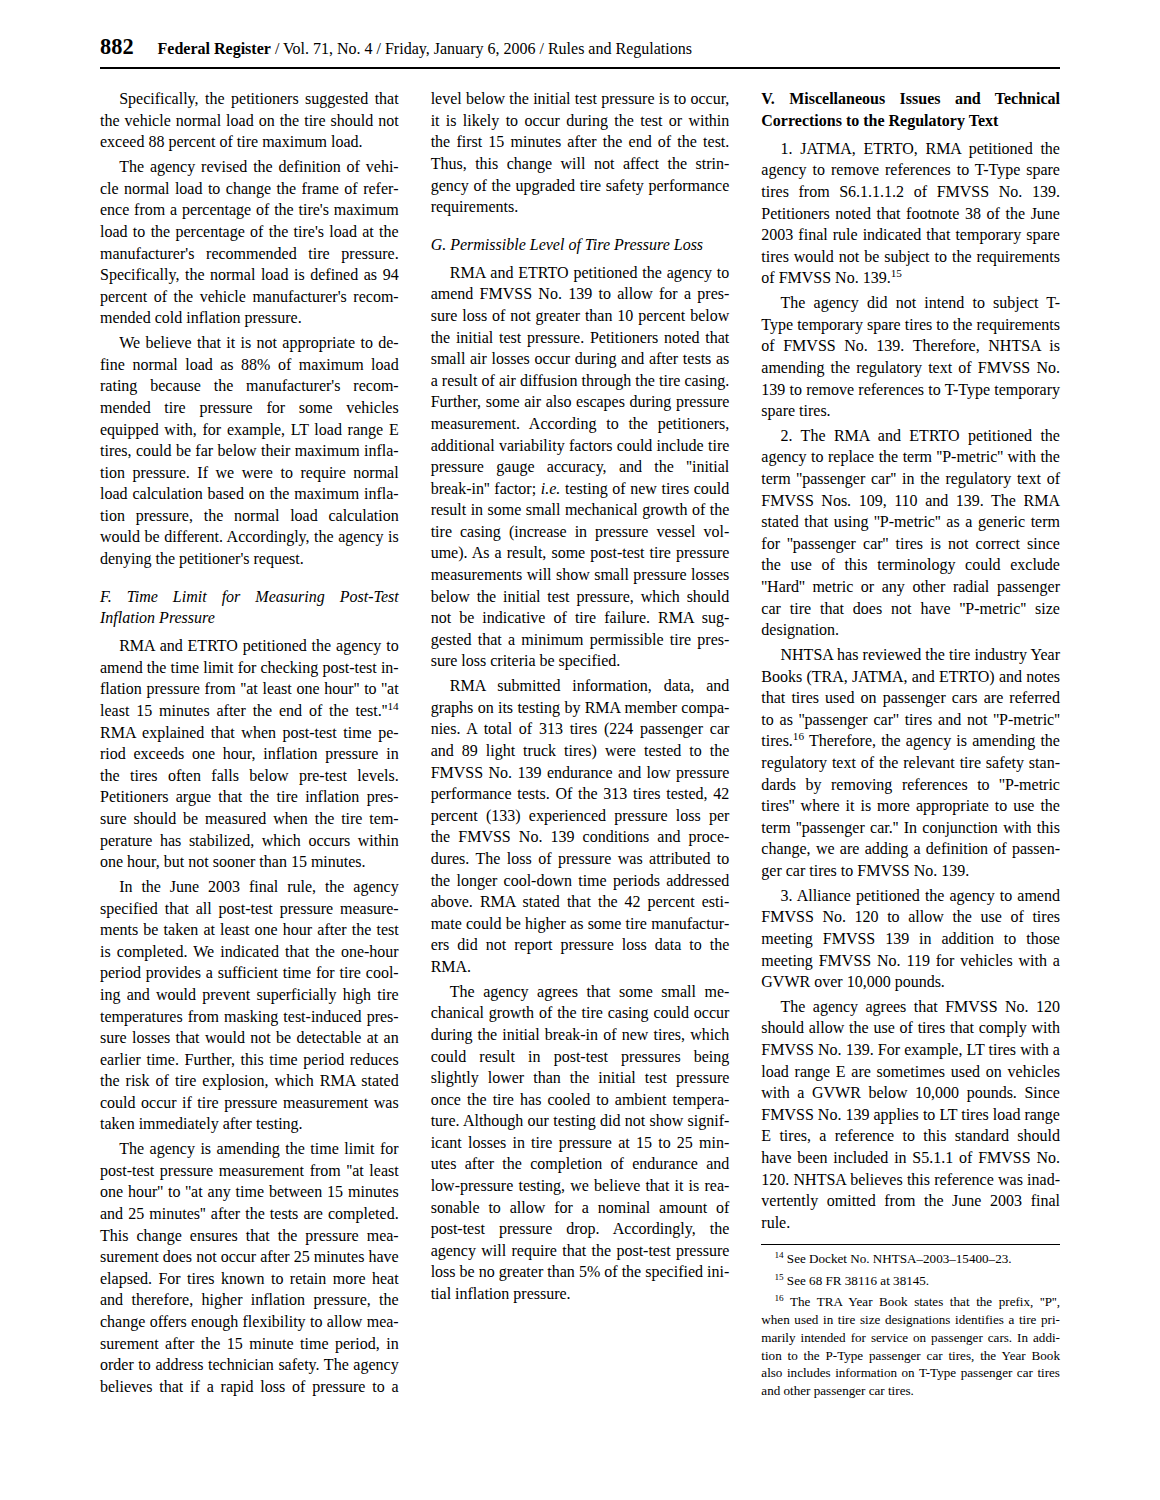882
Federal Register / Vol. 71, No. 4 / Friday, January 6, 2006 / Rules and Regulations
Specifically, the petitioners suggested that the vehicle normal load on the tire should not exceed 88 percent of tire maximum load.
The agency revised the definition of vehicle normal load to change the frame of reference from a percentage of the tire's maximum load to the percentage of the tire's load at the manufacturer's recommended tire pressure. Specifically, the normal load is defined as 94 percent of the vehicle manufacturer's recommended cold inflation pressure.
We believe that it is not appropriate to define normal load as 88% of maximum load rating because the manufacturer's recommended tire pressure for some vehicles equipped with, for example, LT load range E tires, could be far below their maximum inflation pressure. If we were to require normal load calculation based on the maximum inflation pressure, the normal load calculation would be different. Accordingly, the agency is denying the petitioner's request.
F. Time Limit for Measuring Post-Test Inflation Pressure
RMA and ETRTO petitioned the agency to amend the time limit for checking post-test inflation pressure from ''at least one hour'' to ''at least 15 minutes after the end of the test.''14 RMA explained that when post-test time period exceeds one hour, inflation pressure in the tires often falls below pre-test levels. Petitioners argue that the tire inflation pressure should be measured when the tire temperature has stabilized, which occurs within one hour, but not sooner than 15 minutes.
In the June 2003 final rule, the agency specified that all post-test pressure measurements be taken at least one hour after the test is completed. We indicated that the one-hour period provides a sufficient time for tire cooling and would prevent superficially high tire temperatures from masking test-induced pressure losses that would not be detectable at an earlier time. Further, this time period reduces the risk of tire explosion, which RMA stated could occur if tire pressure measurement was taken immediately after testing.
The agency is amending the time limit for post-test pressure measurement from ''at least one hour'' to ''at any time between 15 minutes and 25 minutes'' after the tests are completed. This change ensures that the pressure measurement does not occur after 25 minutes have elapsed. For tires known to retain more heat and therefore, higher inflation pressure, the change offers enough flexibility to allow measurement after the 15 minute time period, in order to address technician safety. The agency believes that if a rapid loss of pressure to a level below the initial test pressure is to occur, it is likely to occur during the test or within the first 15 minutes after the end of the test. Thus, this change will not affect the stringency of the upgraded tire safety performance requirements.
G. Permissible Level of Tire Pressure Loss
RMA and ETRTO petitioned the agency to amend FMVSS No. 139 to allow for a pressure loss of not greater than 10 percent below the initial test pressure. Petitioners noted that small air losses occur during and after tests as a result of air diffusion through the tire casing. Further, some air also escapes during pressure measurement. According to the petitioners, additional variability factors could include tire pressure gauge accuracy, and the ''initial break-in'' factor; i.e. testing of new tires could result in some small mechanical growth of the tire casing (increase in pressure vessel volume). As a result, some post-test tire pressure measurements will show small pressure losses below the initial test pressure, which should not be indicative of tire failure. RMA suggested that a minimum permissible tire pressure loss criteria be specified.
RMA submitted information, data, and graphs on its testing by RMA member companies. A total of 313 tires (224 passenger car and 89 light truck tires) were tested to the FMVSS No. 139 endurance and low pressure performance tests. Of the 313 tires tested, 42 percent (133) experienced pressure loss per the FMVSS No. 139 conditions and procedures. The loss of pressure was attributed to the longer cool-down time periods addressed above. RMA stated that the 42 percent estimate could be higher as some tire manufacturers did not report pressure loss data to the RMA.
The agency agrees that some small mechanical growth of the tire casing could occur during the initial break-in of new tires, which could result in post-test pressures being slightly lower than the initial test pressure once the tire has cooled to ambient temperature. Although our testing did not show significant losses in tire pressure at 15 to 25 minutes after the completion of endurance and low-pressure testing, we believe that it is reasonable to allow for a nominal amount of post-test pressure drop. Accordingly, the agency will require that the post-test pressure loss be no greater than 5% of the specified initial inflation pressure.
V. Miscellaneous Issues and Technical Corrections to the Regulatory Text
1. JATMA, ETRTO, RMA petitioned the agency to remove references to T-Type spare tires from S6.1.1.1.2 of FMVSS No. 139. Petitioners noted that footnote 38 of the June 2003 final rule indicated that temporary spare tires would not be subject to the requirements of FMVSS No. 139.15
The agency did not intend to subject T-Type temporary spare tires to the requirements of FMVSS No. 139. Therefore, NHTSA is amending the regulatory text of FMVSS No. 139 to remove references to T-Type temporary spare tires.
2. The RMA and ETRTO petitioned the agency to replace the term ''P-metric'' with the term ''passenger car'' in the regulatory text of FMVSS Nos. 109, 110 and 139. The RMA stated that using ''P-metric'' as a generic term for ''passenger car'' tires is not correct since the use of this terminology could exclude ''Hard'' metric or any other radial passenger car tire that does not have ''P-metric'' size designation.
NHTSA has reviewed the tire industry Year Books (TRA, JATMA, and ETRTO) and notes that tires used on passenger cars are referred to as ''passenger car'' tires and not ''P-metric'' tires.16 Therefore, the agency is amending the regulatory text of the relevant tire safety standards by removing references to ''P-metric tires'' where it is more appropriate to use the term ''passenger car.'' In conjunction with this change, we are adding a definition of passenger car tires to FMVSS No. 139.
3. Alliance petitioned the agency to amend FMVSS No. 120 to allow the use of tires meeting FMVSS 139 in addition to those meeting FMVSS No. 119 for vehicles with a GVWR over 10,000 pounds.
The agency agrees that FMVSS No. 120 should allow the use of tires that comply with FMVSS No. 139. For example, LT tires with a load range E are sometimes used on vehicles with a GVWR below 10,000 pounds. Since FMVSS No. 139 applies to LT tires load range E tires, a reference to this standard should have been included in S5.1.1 of FMVSS No. 120. NHTSA believes this reference was inadvertently omitted from the June 2003 final rule.
14 See Docket No. NHTSA–2003–15400–23.
15 See 68 FR 38116 at 38145.
16 The TRA Year Book states that the prefix, ''P'', when used in tire size designations identifies a tire primarily intended for service on passenger cars. In addition to the P-Type passenger car tires, the Year Book also includes information on T-Type passenger car tires and other passenger car tires.